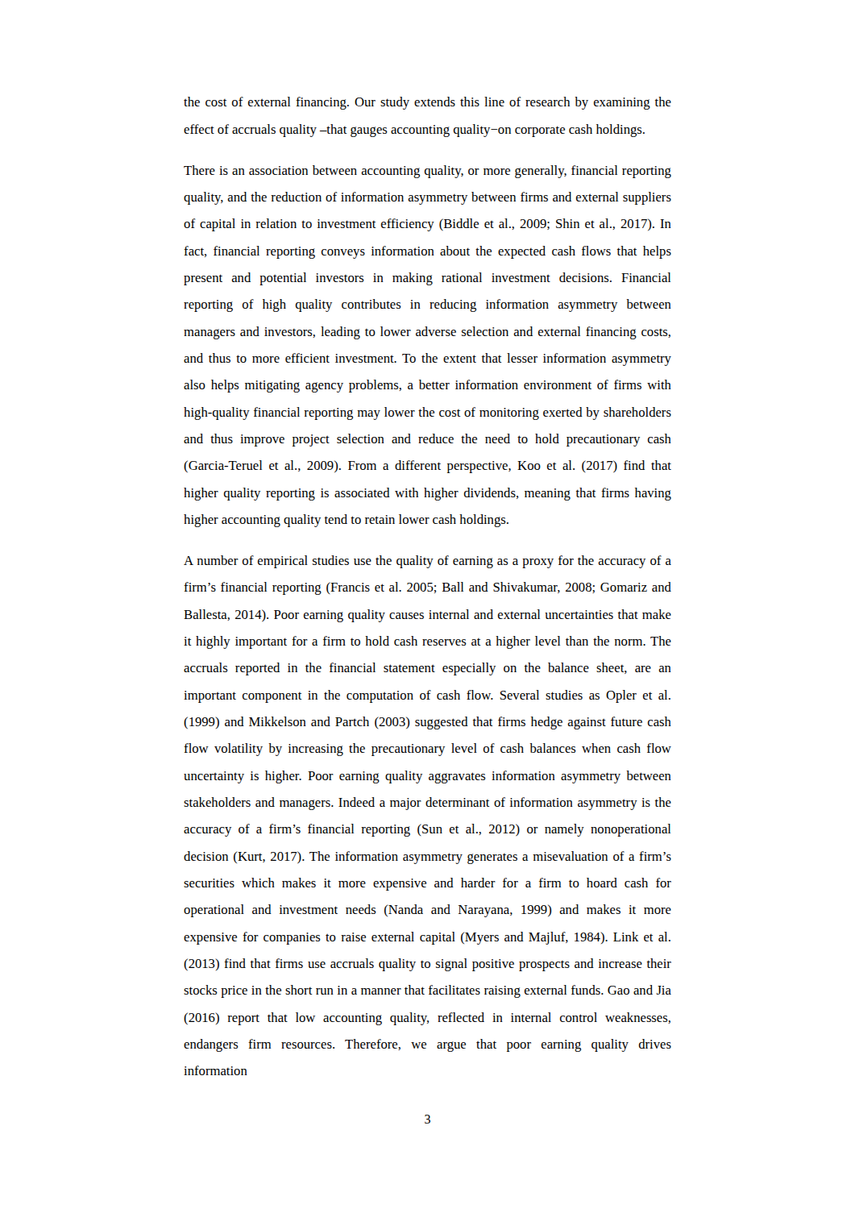the cost of external financing. Our study extends this line of research by examining the effect of accruals quality –that gauges accounting quality−on corporate cash holdings.
There is an association between accounting quality, or more generally, financial reporting quality, and the reduction of information asymmetry between firms and external suppliers of capital in relation to investment efficiency (Biddle et al., 2009; Shin et al., 2017). In fact, financial reporting conveys information about the expected cash flows that helps present and potential investors in making rational investment decisions. Financial reporting of high quality contributes in reducing information asymmetry between managers and investors, leading to lower adverse selection and external financing costs, and thus to more efficient investment. To the extent that lesser information asymmetry also helps mitigating agency problems, a better information environment of firms with high-quality financial reporting may lower the cost of monitoring exerted by shareholders and thus improve project selection and reduce the need to hold precautionary cash (Garcia-Teruel et al., 2009). From a different perspective, Koo et al. (2017) find that higher quality reporting is associated with higher dividends, meaning that firms having higher accounting quality tend to retain lower cash holdings.
A number of empirical studies use the quality of earning as a proxy for the accuracy of a firm’s financial reporting (Francis et al. 2005; Ball and Shivakumar, 2008; Gomariz and Ballesta, 2014). Poor earning quality causes internal and external uncertainties that make it highly important for a firm to hold cash reserves at a higher level than the norm. The accruals reported in the financial statement especially on the balance sheet, are an important component in the computation of cash flow. Several studies as Opler et al. (1999) and Mikkelson and Partch (2003) suggested that firms hedge against future cash flow volatility by increasing the precautionary level of cash balances when cash flow uncertainty is higher. Poor earning quality aggravates information asymmetry between stakeholders and managers. Indeed a major determinant of information asymmetry is the accuracy of a firm’s financial reporting (Sun et al., 2012) or namely nonoperational decision (Kurt, 2017). The information asymmetry generates a misevaluation of a firm’s securities which makes it more expensive and harder for a firm to hoard cash for operational and investment needs (Nanda and Narayana, 1999) and makes it more expensive for companies to raise external capital (Myers and Majluf, 1984). Link et al. (2013) find that firms use accruals quality to signal positive prospects and increase their stocks price in the short run in a manner that facilitates raising external funds. Gao and Jia (2016) report that low accounting quality, reflected in internal control weaknesses, endangers firm resources. Therefore, we argue that poor earning quality drives information
3